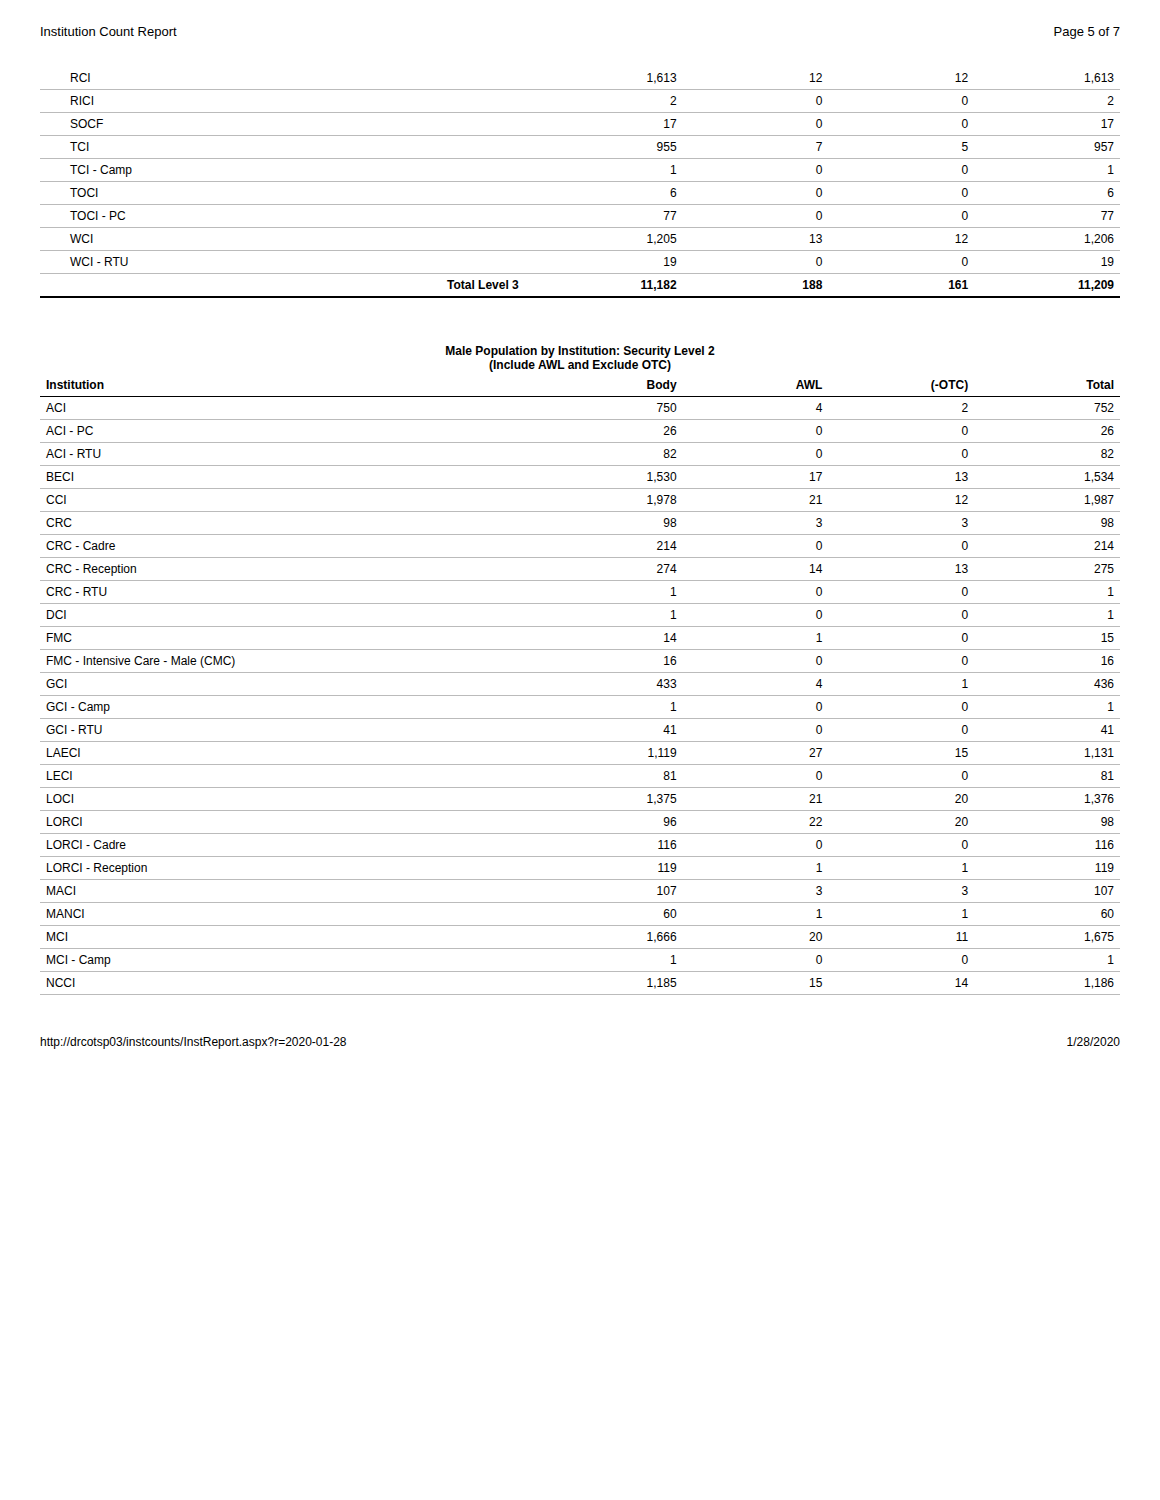Institution Count Report
Page 5 of 7
| RCI | 1,613 | 12 | 12 | 1,613 |
| RICI | 2 | 0 | 0 | 2 |
| SOCF | 17 | 0 | 0 | 17 |
| TCI | 955 | 7 | 5 | 957 |
| TCI - Camp | 1 | 0 | 0 | 1 |
| TOCI | 6 | 0 | 0 | 6 |
| TOCI - PC | 77 | 0 | 0 | 77 |
| WCI | 1,205 | 13 | 12 | 1,206 |
| WCI - RTU | 19 | 0 | 0 | 19 |
| Total Level 3 | 11,182 | 188 | 161 | 11,209 |
Male Population by Institution: Security Level 2 (Include AWL and Exclude OTC)
| Institution | Body | AWL | (-OTC) | Total |
| --- | --- | --- | --- | --- |
| ACI | 750 | 4 | 2 | 752 |
| ACI - PC | 26 | 0 | 0 | 26 |
| ACI - RTU | 82 | 0 | 0 | 82 |
| BECI | 1,530 | 17 | 13 | 1,534 |
| CCI | 1,978 | 21 | 12 | 1,987 |
| CRC | 98 | 3 | 3 | 98 |
| CRC - Cadre | 214 | 0 | 0 | 214 |
| CRC - Reception | 274 | 14 | 13 | 275 |
| CRC - RTU | 1 | 0 | 0 | 1 |
| DCI | 1 | 0 | 0 | 1 |
| FMC | 14 | 1 | 0 | 15 |
| FMC - Intensive Care - Male (CMC) | 16 | 0 | 0 | 16 |
| GCI | 433 | 4 | 1 | 436 |
| GCI - Camp | 1 | 0 | 0 | 1 |
| GCI - RTU | 41 | 0 | 0 | 41 |
| LAECI | 1,119 | 27 | 15 | 1,131 |
| LECI | 81 | 0 | 0 | 81 |
| LOCI | 1,375 | 21 | 20 | 1,376 |
| LORCI | 96 | 22 | 20 | 98 |
| LORCI - Cadre | 116 | 0 | 0 | 116 |
| LORCI - Reception | 119 | 1 | 1 | 119 |
| MACI | 107 | 3 | 3 | 107 |
| MANCI | 60 | 1 | 1 | 60 |
| MCI | 1,666 | 20 | 11 | 1,675 |
| MCI - Camp | 1 | 0 | 0 | 1 |
| NCCI | 1,185 | 15 | 14 | 1,186 |
http://drcotsp03/instcounts/InstReport.aspx?r=2020-01-28
1/28/2020